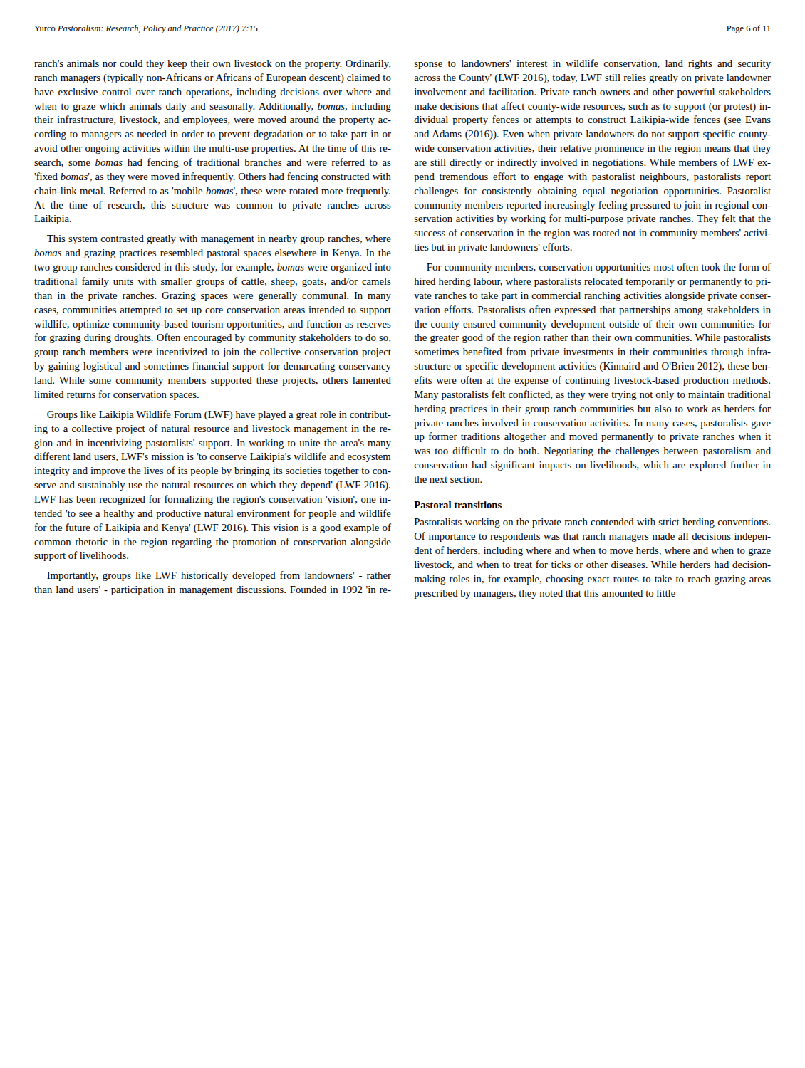Yurco Pastoralism: Research, Policy and Practice (2017) 7:15
Page 6 of 11
ranch's animals nor could they keep their own livestock on the property. Ordinarily, ranch managers (typically non-Africans or Africans of European descent) claimed to have exclusive control over ranch operations, including decisions over where and when to graze which animals daily and seasonally. Additionally, bomas, including their infrastructure, livestock, and employees, were moved around the property according to managers as needed in order to prevent degradation or to take part in or avoid other ongoing activities within the multi-use properties. At the time of this research, some bomas had fencing of traditional branches and were referred to as 'fixed bomas', as they were moved infrequently. Others had fencing constructed with chain-link metal. Referred to as 'mobile bomas', these were rotated more frequently. At the time of research, this structure was common to private ranches across Laikipia.
This system contrasted greatly with management in nearby group ranches, where bomas and grazing practices resembled pastoral spaces elsewhere in Kenya. In the two group ranches considered in this study, for example, bomas were organized into traditional family units with smaller groups of cattle, sheep, goats, and/or camels than in the private ranches. Grazing spaces were generally communal. In many cases, communities attempted to set up core conservation areas intended to support wildlife, optimize community-based tourism opportunities, and function as reserves for grazing during droughts. Often encouraged by community stakeholders to do so, group ranch members were incentivized to join the collective conservation project by gaining logistical and sometimes financial support for demarcating conservancy land. While some community members supported these projects, others lamented limited returns for conservation spaces.
Groups like Laikipia Wildlife Forum (LWF) have played a great role in contributing to a collective project of natural resource and livestock management in the region and in incentivizing pastoralists' support. In working to unite the area's many different land users, LWF's mission is 'to conserve Laikipia's wildlife and ecosystem integrity and improve the lives of its people by bringing its societies together to conserve and sustainably use the natural resources on which they depend' (LWF 2016). LWF has been recognized for formalizing the region's conservation 'vision', one intended 'to see a healthy and productive natural environment for people and wildlife for the future of Laikipia and Kenya' (LWF 2016). This vision is a good example of common rhetoric in the region regarding the promotion of conservation alongside support of livelihoods.
Importantly, groups like LWF historically developed from landowners' - rather than land users' - participation in management discussions. Founded in 1992 'in response to landowners' interest in wildlife conservation, land rights and security across the County' (LWF 2016), today, LWF still relies greatly on private landowner involvement and facilitation. Private ranch owners and other powerful stakeholders make decisions that affect county-wide resources, such as to support (or protest) individual property fences or attempts to construct Laikipia-wide fences (see Evans and Adams (2016)). Even when private landowners do not support specific county-wide conservation activities, their relative prominence in the region means that they are still directly or indirectly involved in negotiations. While members of LWF expend tremendous effort to engage with pastoralist neighbours, pastoralists report challenges for consistently obtaining equal negotiation opportunities. Pastoralist community members reported increasingly feeling pressured to join in regional conservation activities by working for multi-purpose private ranches. They felt that the success of conservation in the region was rooted not in community members' activities but in private landowners' efforts.
For community members, conservation opportunities most often took the form of hired herding labour, where pastoralists relocated temporarily or permanently to private ranches to take part in commercial ranching activities alongside private conservation efforts. Pastoralists often expressed that partnerships among stakeholders in the county ensured community development outside of their own communities for the greater good of the region rather than their own communities. While pastoralists sometimes benefited from private investments in their communities through infrastructure or specific development activities (Kinnaird and O'Brien 2012), these benefits were often at the expense of continuing livestock-based production methods. Many pastoralists felt conflicted, as they were trying not only to maintain traditional herding practices in their group ranch communities but also to work as herders for private ranches involved in conservation activities. In many cases, pastoralists gave up former traditions altogether and moved permanently to private ranches when it was too difficult to do both. Negotiating the challenges between pastoralism and conservation had significant impacts on livelihoods, which are explored further in the next section.
Pastoral transitions
Pastoralists working on the private ranch contended with strict herding conventions. Of importance to respondents was that ranch managers made all decisions independent of herders, including where and when to move herds, where and when to graze livestock, and when to treat for ticks or other diseases. While herders had decision-making roles in, for example, choosing exact routes to take to reach grazing areas prescribed by managers, they noted that this amounted to little